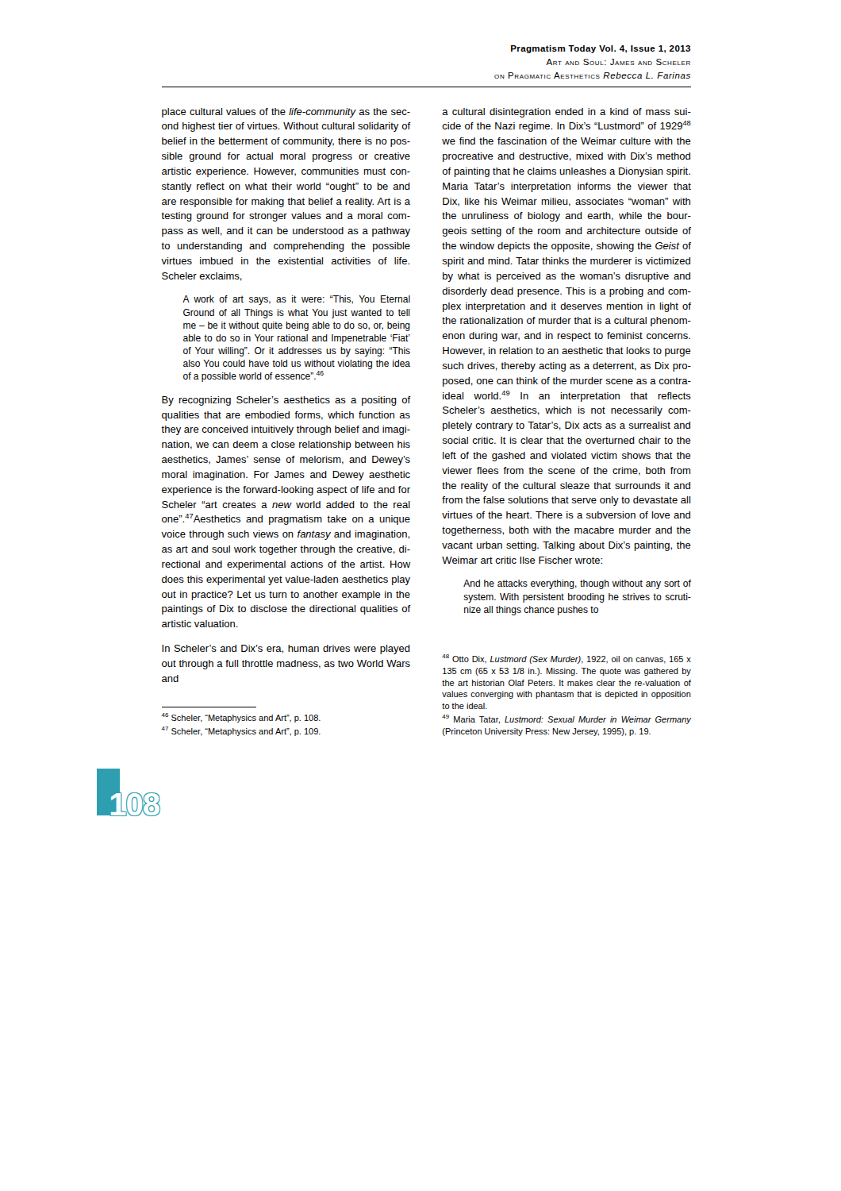Pragmatism Today Vol. 4, Issue 1, 2013
Art and Soul: James and Scheler
on Pragmatic Aesthetics Rebecca L. Farinas
place cultural values of the life-community as the second highest tier of virtues. Without cultural solidarity of belief in the betterment of community, there is no possible ground for actual moral progress or creative artistic experience. However, communities must constantly reflect on what their world “ought” to be and are responsible for making that belief a reality. Art is a testing ground for stronger values and a moral compass as well, and it can be understood as a pathway to understanding and comprehending the possible virtues imbued in the existential activities of life. Scheler exclaims,
A work of art says, as it were: “This, You Eternal Ground of all Things is what You just wanted to tell me – be it without quite being able to do so, or, being able to do so in Your rational and Impenetrable ‘Fiat’ of Your willing”. Or it addresses us by saying: “This also You could have told us without violating the idea of a possible world of essence”.46
By recognizing Scheler’s aesthetics as a positing of qualities that are embodied forms, which function as they are conceived intuitively through belief and imagination, we can deem a close relationship between his aesthetics, James’ sense of melorism, and Dewey’s moral imagination. For James and Dewey aesthetic experience is the forward-looking aspect of life and for Scheler “art creates a new world added to the real one”.47Aesthetics and pragmatism take on a unique voice through such views on fantasy and imagination, as art and soul work together through the creative, directional and experimental actions of the artist. How does this experimental yet value-laden aesthetics play out in practice? Let us turn to another example in the paintings of Dix to disclose the directional qualities of artistic valuation.
In Scheler’s and Dix’s era, human drives were played out through a full throttle madness, as two World Wars and
46 Scheler, “Metaphysics and Art”, p. 108.
47 Scheler, “Metaphysics and Art”, p. 109.
a cultural disintegration ended in a kind of mass suicide of the Nazi regime. In Dix’s “Lustmord” of 192948 we find the fascination of the Weimar culture with the procreative and destructive, mixed with Dix’s method of painting that he claims unleashes a Dionysian spirit. Maria Tatar’s interpretation informs the viewer that Dix, like his Weimar milieu, associates “woman” with the unruliness of biology and earth, while the bourgeois setting of the room and architecture outside of the window depicts the opposite, showing the Geist of spirit and mind. Tatar thinks the murderer is victimized by what is perceived as the woman’s disruptive and disorderly dead presence. This is a probing and complex interpretation and it deserves mention in light of the rationalization of murder that is a cultural phenomenon during war, and in respect to feminist concerns. However, in relation to an aesthetic that looks to purge such drives, thereby acting as a deterrent, as Dix proposed, one can think of the murder scene as a contra-ideal world.49 In an interpretation that reflects Scheler’s aesthetics, which is not necessarily completely contrary to Tatar’s, Dix acts as a surrealist and social critic. It is clear that the overturned chair to the left of the gashed and violated victim shows that the viewer flees from the scene of the crime, both from the reality of the cultural sleaze that surrounds it and from the false solutions that serve only to devastate all virtues of the heart. There is a subversion of love and togetherness, both with the macabre murder and the vacant urban setting. Talking about Dix’s painting, the Weimar art critic Ilse Fischer wrote:
And he attacks everything, though without any sort of system. With persistent brooding he strives to scrutinize all things chance pushes to
48 Otto Dix, Lustmord (Sex Murder), 1922, oil on canvas, 165 x 135 cm (65 x 53 1/8 in.). Missing. The quote was gathered by the art historian Olaf Peters. It makes clear the re-valuation of values converging with phantasm that is depicted in opposition to the ideal.
49 Maria Tatar, Lustmord: Sexual Murder in Weimar Germany (Princeton University Press: New Jersey, 1995), p. 19.
108
108